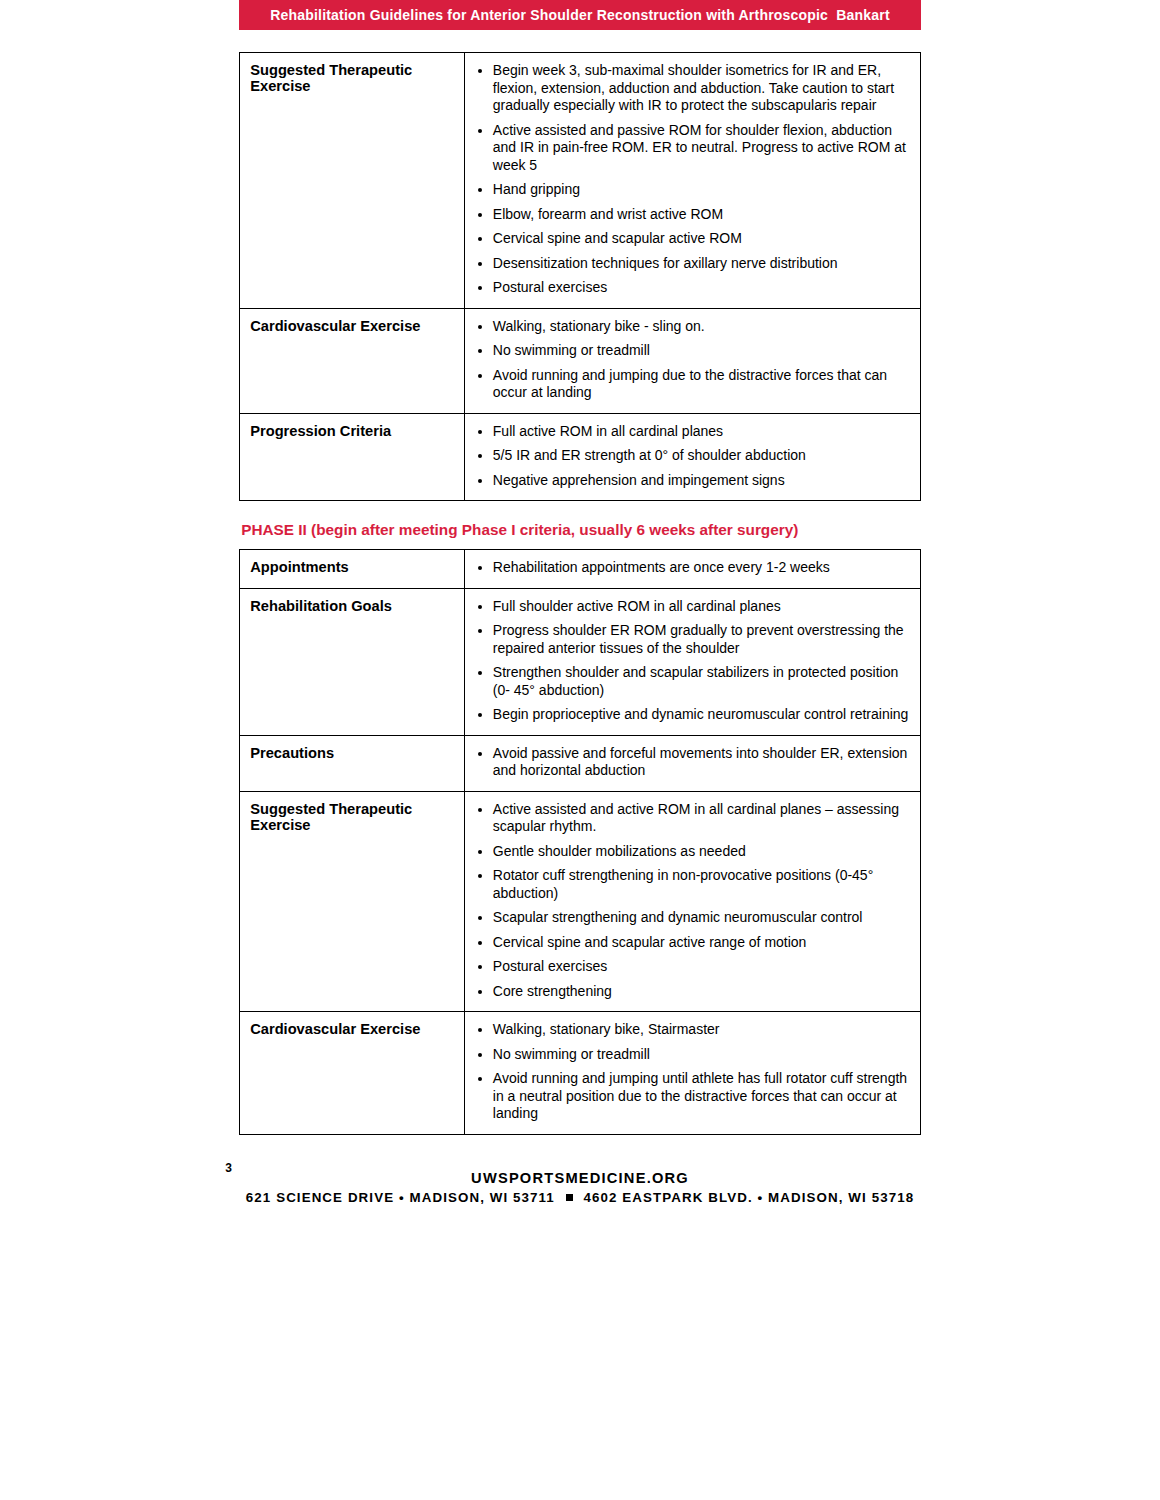Rehabilitation Guidelines for Anterior Shoulder Reconstruction with Arthroscopic Bankart
| Suggested Therapeutic Exercise | Begin week 3, sub-maximal shoulder isometrics for IR and ER, flexion, extension, adduction and abduction. Take caution to start gradually especially with IR to protect the subscapularis repair Active assisted and passive ROM for shoulder flexion, abduction and IR in pain-free ROM. ER to neutral. Progress to active ROM at week 5 Hand gripping Elbow, forearm and wrist active ROM Cervical spine and scapular active ROM Desensitization techniques for axillary nerve distribution Postural exercises |
| Cardiovascular Exercise | Walking, stationary bike - sling on. No swimming or treadmill Avoid running and jumping due to the distractive forces that can occur at landing |
| Progression Criteria | Full active ROM in all cardinal planes 5/5 IR and ER strength at 0° of shoulder abduction Negative apprehension and impingement signs |
PHASE II (begin after meeting Phase I criteria, usually 6 weeks after surgery)
| Appointments | Rehabilitation appointments are once every 1-2 weeks |
| Rehabilitation Goals | Full shoulder active ROM in all cardinal planes Progress shoulder ER ROM gradually to prevent overstressing the repaired anterior tissues of the shoulder Strengthen shoulder and scapular stabilizers in protected position (0- 45° abduction) Begin proprioceptive and dynamic neuromuscular control retraining |
| Precautions | Avoid passive and forceful movements into shoulder ER, extension and horizontal abduction |
| Suggested Therapeutic Exercise | Active assisted and active ROM in all cardinal planes – assessing scapular rhythm. Gentle shoulder mobilizations as needed Rotator cuff strengthening in non-provocative positions (0-45° abduction) Scapular strengthening and dynamic neuromuscular control Cervical spine and scapular active range of motion Postural exercises Core strengthening |
| Cardiovascular Exercise | Walking, stationary bike, Stairmaster No swimming or treadmill Avoid running and jumping until athlete has full rotator cuff strength in a neutral position due to the distractive forces that can occur at landing |
3
UWSPORTSMEDICINE.ORG
621 SCIENCE DRIVE • MADISON, WI 53711 4602 EASTPARK BLVD. • MADISON, WI 53718